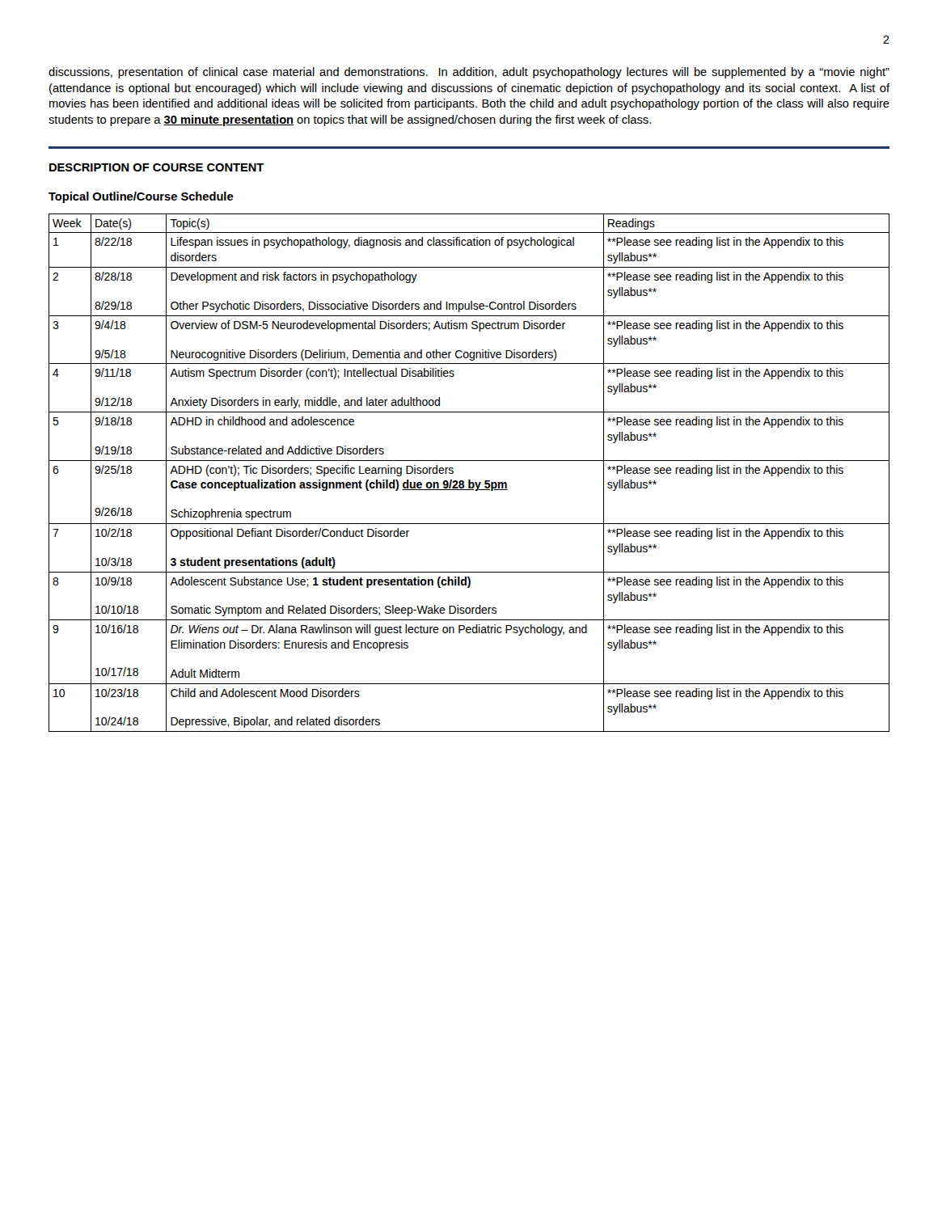2
discussions, presentation of clinical case material and demonstrations. In addition, adult psychopathology lectures will be supplemented by a “movie night” (attendance is optional but encouraged) which will include viewing and discussions of cinematic depiction of psychopathology and its social context. A list of movies has been identified and additional ideas will be solicited from participants. Both the child and adult psychopathology portion of the class will also require students to prepare a 30 minute presentation on topics that will be assigned/chosen during the first week of class.
DESCRIPTION OF COURSE CONTENT
Topical Outline/Course Schedule
| Week | Date(s) | Topic(s) | Readings |
| 1 | 8/22/18 | Lifespan issues in psychopathology, diagnosis and classification of psychological disorders | **Please see reading list in the Appendix to this syllabus** |
| 2 | 8/28/18 8/29/18 | Development and risk factors in psychopathology Other Psychotic Disorders, Dissociative Disorders and Impulse-Control Disorders | **Please see reading list in the Appendix to this syllabus** |
| 3 | 9/4/18 9/5/18 | Overview of DSM-5 Neurodevelopmental Disorders; Autism Spectrum Disorder Neurocognitive Disorders (Delirium, Dementia and other Cognitive Disorders) | **Please see reading list in the Appendix to this syllabus** |
| 4 | 9/11/18 9/12/18 | Autism Spectrum Disorder (con’t); Intellectual Disabilities Anxiety Disorders in early, middle, and later adulthood | **Please see reading list in the Appendix to this syllabus** |
| 5 | 9/18/18 9/19/18 | ADHD in childhood and adolescence Substance-related and Addictive Disorders | **Please see reading list in the Appendix to this syllabus** |
| 6 | 9/25/18 9/26/18 | ADHD (con’t); Tic Disorders; Specific Learning Disorders Case conceptualization assignment (child) due on 9/28 by 5pm Schizophrenia spectrum | **Please see reading list in the Appendix to this syllabus** |
| 7 | 10/2/18 10/3/18 | Oppositional Defiant Disorder/Conduct Disorder 3 student presentations (adult) | **Please see reading list in the Appendix to this syllabus** |
| 8 | 10/9/18 10/10/18 | Adolescent Substance Use; 1 student presentation (child) Somatic Symptom and Related Disorders; Sleep-Wake Disorders | **Please see reading list in the Appendix to this syllabus** |
| 9 | 10/16/18 10/17/18 | Dr. Wiens out – Dr. Alana Rawlinson will guest lecture on Pediatric Psychology, and Elimination Disorders: Enuresis and Encopresis Adult Midterm | **Please see reading list in the Appendix to this syllabus** |
| 10 | 10/23/18 10/24/18 | Child and Adolescent Mood Disorders Depressive, Bipolar, and related disorders | **Please see reading list in the Appendix to this syllabus** |